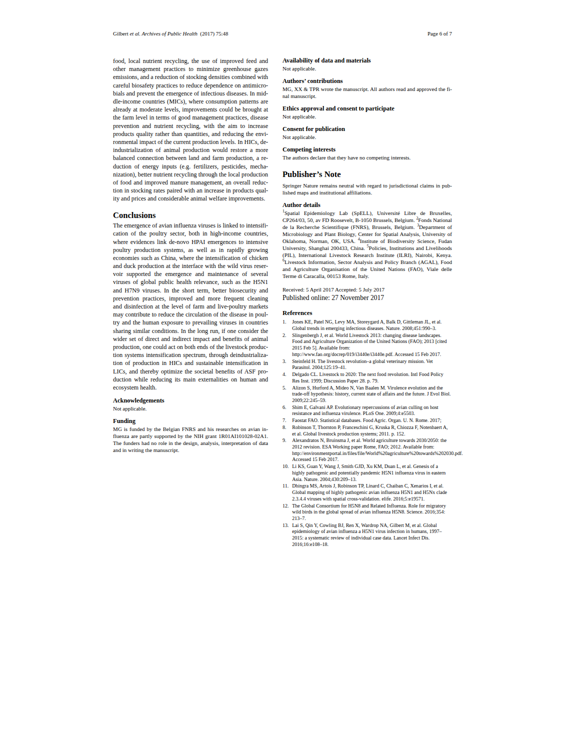Gilbert et al. Archives of Public Health (2017) 75:48
Page 6 of 7
food, local nutrient recycling, the use of improved feed and other management practices to minimize greenhouse gazes emissions, and a reduction of stocking densities combined with careful biosafety practices to reduce dependence on antimicrobials and prevent the emergence of infectious diseases. In middle-income countries (MICs), where consumption patterns are already at moderate levels, improvements could be brought at the farm level in terms of good management practices, disease prevention and nutrient recycling, with the aim to increase products quality rather than quantities, and reducing the environmental impact of the current production levels. In HICs, de-industrialization of animal production would restore a more balanced connection between land and farm production, a reduction of energy inputs (e.g. fertilizers, pesticides, mechanization), better nutrient recycling through the local production of food and improved manure management, an overall reduction in stocking rates paired with an increase in products quality and prices and considerable animal welfare improvements.
Conclusions
The emergence of avian influenza viruses is linked to intensification of the poultry sector, both in high-income countries, where evidences link de-novo HPAI emergences to intensive poultry production systems, as well as in rapidly growing economies such as China, where the intensification of chicken and duck production at the interface with the wild virus reservoir supported the emergence and maintenance of several viruses of global public health relevance, such as the H5N1 and H7N9 viruses. In the short term, better biosecurity and prevention practices, improved and more frequent cleaning and disinfection at the level of farm and live-poultry markets may contribute to reduce the circulation of the disease in poultry and the human exposure to prevailing viruses in countries sharing similar conditions. In the long run, if one consider the wider set of direct and indirect impact and benefits of animal production, one could act on both ends of the livestock production systems intensification spectrum, through deindustrialization of production in HICs and sustainable intensification in LICs, and thereby optimize the societal benefits of ASF production while reducing its main externalities on human and ecosystem health.
Acknowledgements
Not applicable.
Funding
MG is funded by the Belgian FNRS and his researches on avian influenza are partly supported by the NIH grant 1R01AI101028-02A1. The funders had no role in the design, analysis, interpretation of data and in writing the manuscript.
Availability of data and materials
Not applicable.
Authors’ contributions
MG, XX & TPR wrote the manuscript. All authors read and approved the final manuscript.
Ethics approval and consent to participate
Not applicable.
Consent for publication
Not applicable.
Competing interests
The authors declare that they have no competing interests.
Publisher’s Note
Springer Nature remains neutral with regard to jurisdictional claims in published maps and institutional affiliations.
Author details
1Spatial Epidemiology Lab (SpELL), Université Libre de Bruxelles, CP264/03, 50, av FD Roosevelt, B-1050 Brussels, Belgium. 2Fonds National de la Recherche Scientifique (FNRS), Brussels, Belgium. 3Department of Microbiology and Plant Biology, Center for Spatial Analysis, University of Oklahoma, Norman, OK, USA. 4Institute of Biodiversity Science, Fudan University, Shanghai 200433, China. 5Policies, Institutions and Livelihoods (PIL), International Livestock Research Institute (ILRI), Nairobi, Kenya. 6Livestock Information, Sector Analysis and Policy Branch (AGAL), Food and Agriculture Organisation of the United Nations (FAO), Viale delle Terme di Caracalla, 00153 Rome, Italy.
Received: 5 April 2017 Accepted: 5 July 2017 Published online: 27 November 2017
References
Jones KE, Patel NG, Levy MA, Storeygard A, Balk D, Gittleman JL, et al. Global trends in emerging infectious diseases. Nature. 2008;451:990–3.
Slingenbergh J, et al. World Livestock 2013: changing disease landscapes. Food and Agriculture Organization of the United Nations (FAO); 2013 [cited 2015 Feb 5]. Available from: http://www.fao.org/docrep/019/i3440e/i3440e.pdf. Accessed 15 Feb 2017.
Steinfeld H. The livestock revolution–a global veterinary mission. Vet Parasitol. 2004;125:19–41.
Delgado CL. Livestock to 2020: The next food revolution. Intl Food Policy Res Inst. 1999; Discussion Paper 28. p. 79.
Alizon S, Hurford A, Mideo N, Van Baalen M. Virulence evolution and the trade-off hypothesis: history, current state of affairs and the future. J Evol Biol. 2009;22:245–59.
Shim E, Galvani AP. Evolutionary repercussions of avian culling on host resistance and influenza virulence. PLoS One. 2009;4:e5503.
Faostat FAO. Statistical databases. Food Agric. Organ. U. N. Rome. 2017;
Robinson T, Thornton P, Franceschini G, Kruska R, Chiozza F, Notenbaert A, et al. Global livestock production systems; 2011. p. 152.
Alexandratos N, Bruinsma J, et al. World agriculture towards 2030/2050: the 2012 revision. ESA Working paper Rome, FAO; 2012. Available from: http://environmentportal.in/files/file/World%20agriculture%20towards%202030.pdf. Accessed 15 Feb 2017.
Li KS, Guan Y, Wang J, Smith GJD, Xu KM, Duan L, et al. Genesis of a highly pathogenic and potentially pandemic H5N1 influenza virus in eastern Asia. Nature. 2004;430:209–13.
Dhingra MS, Artois J, Robinson TP, Linard C, Chaiban C, Xenarios I, et al. Global mapping of highly pathogenic avian influenza H5N1 and H5Nx clade 2.3.4.4 viruses with spatial cross-validation. elife. 2016;5:e19571.
The Global Consortium for H5N8 and Related Influenza. Role for migratory wild birds in the global spread of avian influenza H5N8. Science. 2016;354: 213–7.
Lai S, Qin Y, Cowling BJ, Ren X, Wardrop NA, Gilbert M, et al. Global epidemiology of avian influenza a H5N1 virus infection in humans, 1997–2015: a systematic review of individual case data. Lancet Infect Dis. 2016;16:e108–18.